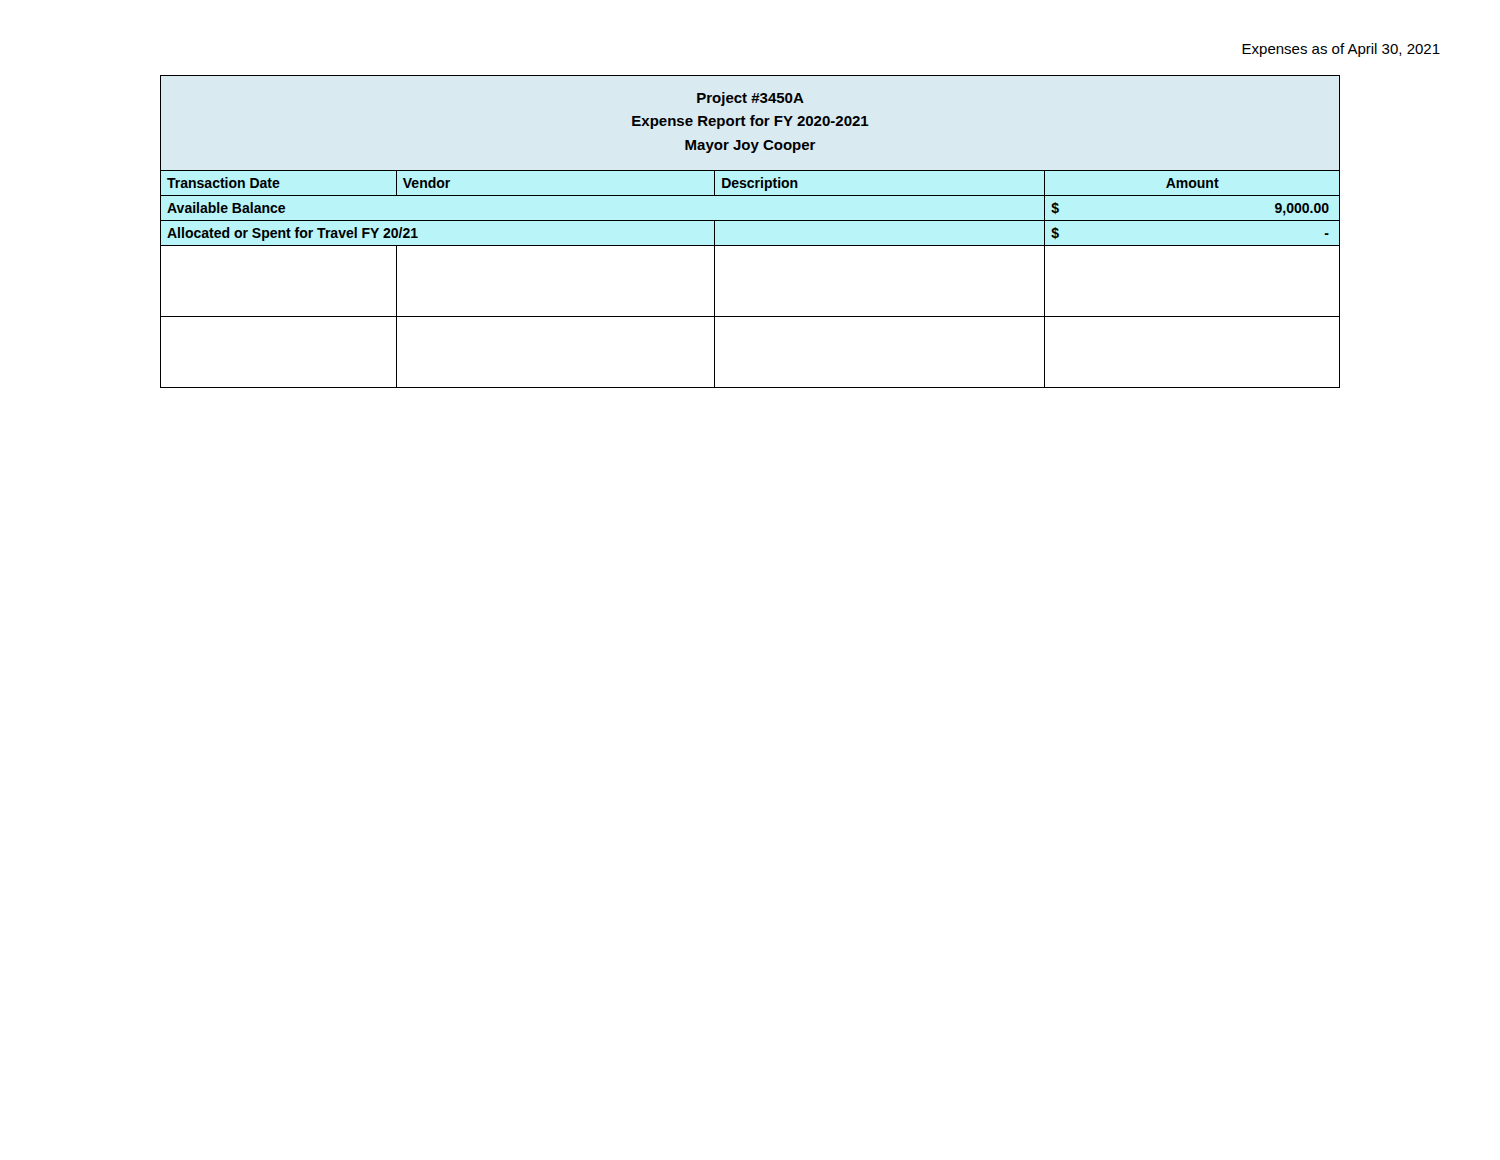Expenses as of April 30, 2021
| Project #3450A Expense Report for FY 2020-2021 Mayor Joy Cooper |
| Transaction Date | Vendor | Description | Amount |
| Available Balance | $ 9,000.00 |
| Allocated or Spent for Travel FY 20/21 | | $ - |